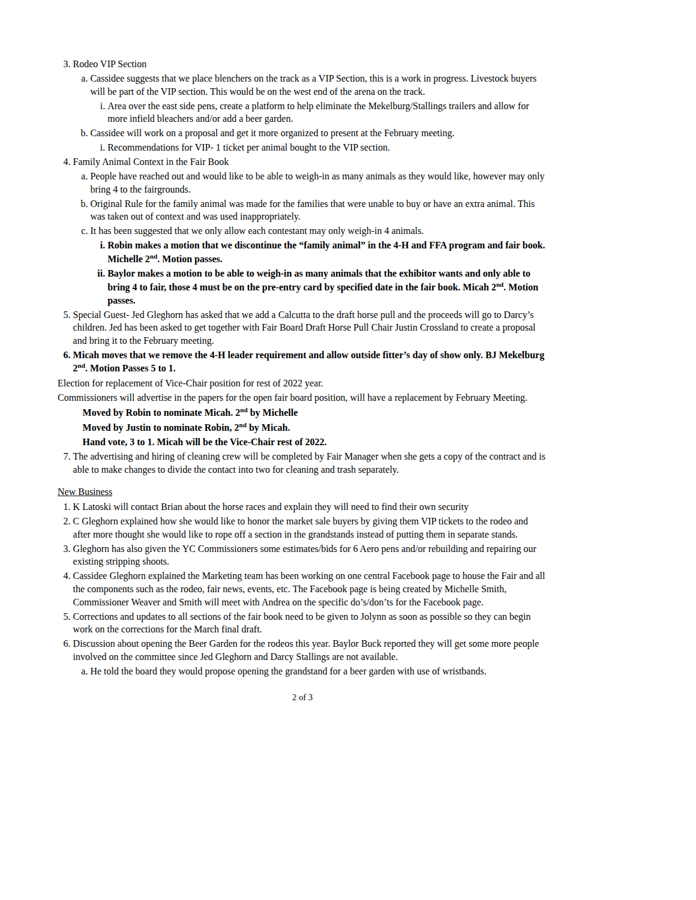Rodeo VIP Section
Cassidee suggests that we place blenchers on the track as a VIP Section, this is a work in progress. Livestock buyers will be part of the VIP section. This would be on the west end of the arena on the track.
Area over the east side pens, create a platform to help eliminate the Mekelburg/Stallings trailers and allow for more infield bleachers and/or add a beer garden.
Cassidee will work on a proposal and get it more organized to present at the February meeting.
Recommendations for VIP- 1 ticket per animal bought to the VIP section.
Family Animal Context in the Fair Book
People have reached out and would like to be able to weigh-in as many animals as they would like, however may only bring 4 to the fairgrounds.
Original Rule for the family animal was made for the families that were unable to buy or have an extra animal. This was taken out of context and was used inappropriately.
It has been suggested that we only allow each contestant may only weigh-in 4 animals.
Robin makes a motion that we discontinue the “family animal” in the 4-H and FFA program and fair book. Michelle 2nd. Motion passes.
Baylor makes a motion to be able to weigh-in as many animals that the exhibitor wants and only able to bring 4 to fair, those 4 must be on the pre-entry card by specified date in the fair book. Micah 2nd. Motion passes.
Special Guest- Jed Gleghorn has asked that we add a Calcutta to the draft horse pull and the proceeds will go to Darcy’s children. Jed has been asked to get together with Fair Board Draft Horse Pull Chair Justin Crossland to create a proposal and bring it to the February meeting.
Micah moves that we remove the 4-H leader requirement and allow outside fitter’s day of show only. BJ Mekelburg 2nd. Motion Passes 5 to 1.
Election for replacement of Vice-Chair position for rest of 2022 year.
Commissioners will advertise in the papers for the open fair board position, will have a replacement by February Meeting.
Moved by Robin to nominate Micah. 2nd by Michelle
Moved by Justin to nominate Robin, 2nd by Micah.
Hand vote, 3 to 1. Micah will be the Vice-Chair rest of 2022.
The advertising and hiring of cleaning crew will be completed by Fair Manager when she gets a copy of the contract and is able to make changes to divide the contact into two for cleaning and trash separately.
New Business
K Latoski will contact Brian about the horse races and explain they will need to find their own security
C Gleghorn explained how she would like to honor the market sale buyers by giving them VIP tickets to the rodeo and after more thought she would like to rope off a section in the grandstands instead of putting them in separate stands.
Gleghorn has also given the YC Commissioners some estimates/bids for 6 Aero pens and/or rebuilding and repairing our existing stripping shoots.
Cassidee Gleghorn explained the Marketing team has been working on one central Facebook page to house the Fair and all the components such as the rodeo, fair news, events, etc. The Facebook page is being created by Michelle Smith, Commissioner Weaver and Smith will meet with Andrea on the specific do’s/don’ts for the Facebook page.
Corrections and updates to all sections of the fair book need to be given to Jolynn as soon as possible so they can begin work on the corrections for the March final draft.
Discussion about opening the Beer Garden for the rodeos this year. Baylor Buck reported they will get some more people involved on the committee since Jed Gleghorn and Darcy Stallings are not available.
He told the board they would propose opening the grandstand for a beer garden with use of wristbands.
2 of 3